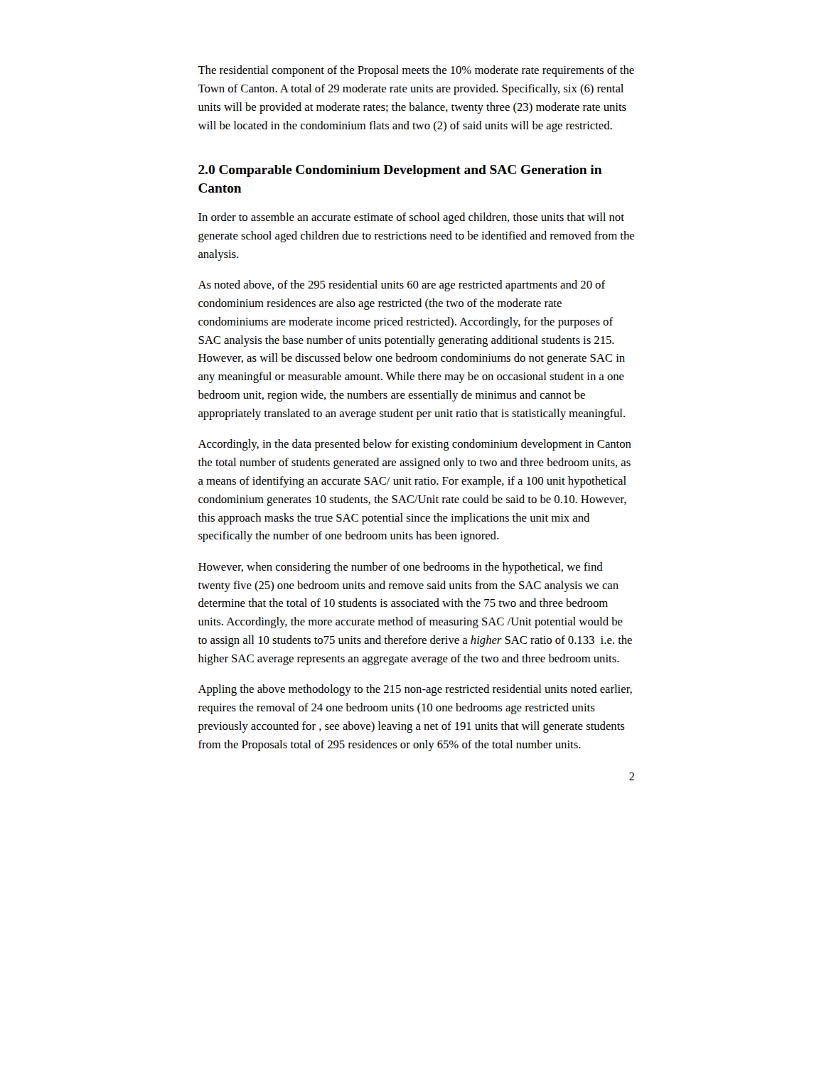The residential component of the Proposal meets the 10% moderate rate requirements of the Town of Canton. A total of 29 moderate rate units are provided. Specifically, six (6) rental units will be provided at moderate rates; the balance, twenty three (23) moderate rate units will be located in the condominium flats and two (2) of said units will be age restricted.
2.0 Comparable Condominium Development and SAC Generation in Canton
In order to assemble an accurate estimate of school aged children, those units that will not generate school aged children due to restrictions need to be identified and removed from the analysis.
As noted above, of the 295 residential units 60 are age restricted apartments and 20 of condominium residences are also age restricted (the two of the moderate rate condominiums are moderate income priced restricted). Accordingly, for the purposes of SAC analysis the base number of units potentially generating additional students is 215. However, as will be discussed below one bedroom condominiums do not generate SAC in any meaningful or measurable amount. While there may be on occasional student in a one bedroom unit, region wide, the numbers are essentially de minimus and cannot be appropriately translated to an average student per unit ratio that is statistically meaningful.
Accordingly, in the data presented below for existing condominium development in Canton the total number of students generated are assigned only to two and three bedroom units, as a means of identifying an accurate SAC/ unit ratio. For example, if a 100 unit hypothetical condominium generates 10 students, the SAC/Unit rate could be said to be 0.10. However, this approach masks the true SAC potential since the implications the unit mix and specifically the number of one bedroom units has been ignored.
However, when considering the number of one bedrooms in the hypothetical, we find twenty five (25) one bedroom units and remove said units from the SAC analysis we can determine that the total of 10 students is associated with the 75 two and three bedroom units. Accordingly, the more accurate method of measuring SAC /Unit potential would be to assign all 10 students to75 units and therefore derive a higher SAC ratio of 0.133 i.e. the higher SAC average represents an aggregate average of the two and three bedroom units.
Appling the above methodology to the 215 non-age restricted residential units noted earlier, requires the removal of 24 one bedroom units (10 one bedrooms age restricted units previously accounted for , see above) leaving a net of 191 units that will generate students from the Proposals total of 295 residences or only 65% of the total number units.
2